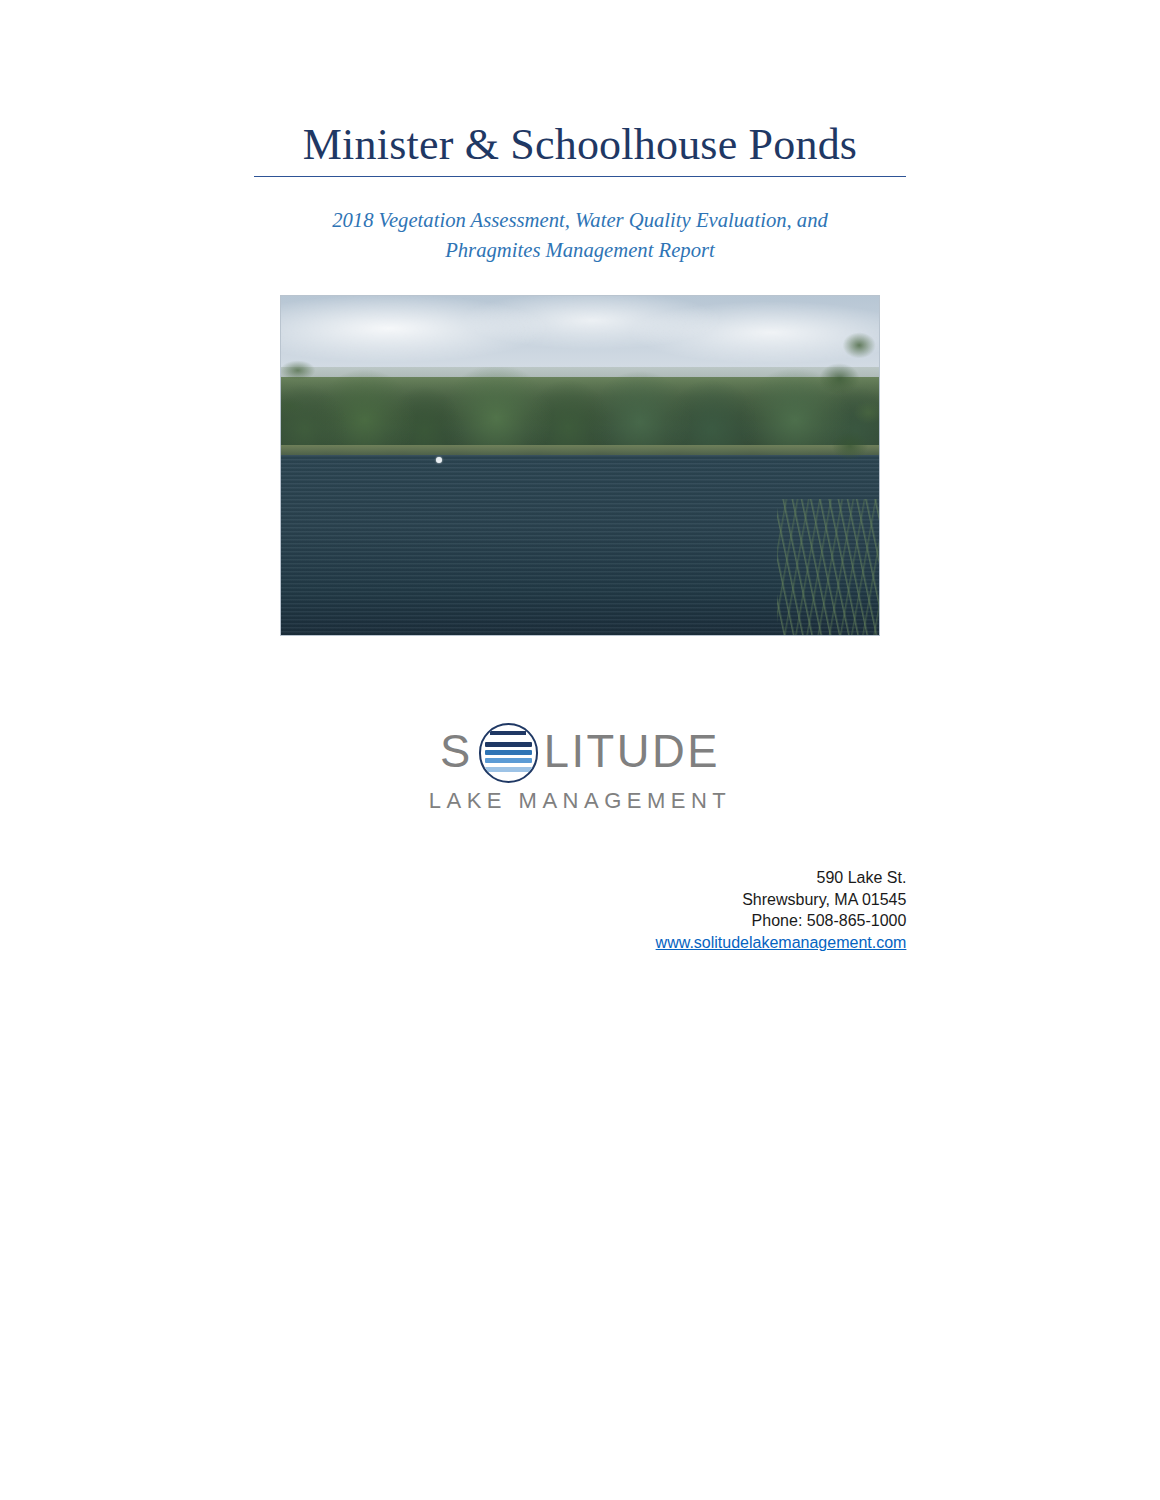Minister & Schoolhouse Ponds
2018 Vegetation Assessment, Water Quality Evaluation, and Phragmites Management Report
S
LITUDE
LAKE MANAGEMENT
590 Lake St.
Shrewsbury, MA 01545
Phone: 508-865-1000
www.solitudelakemanagement.com